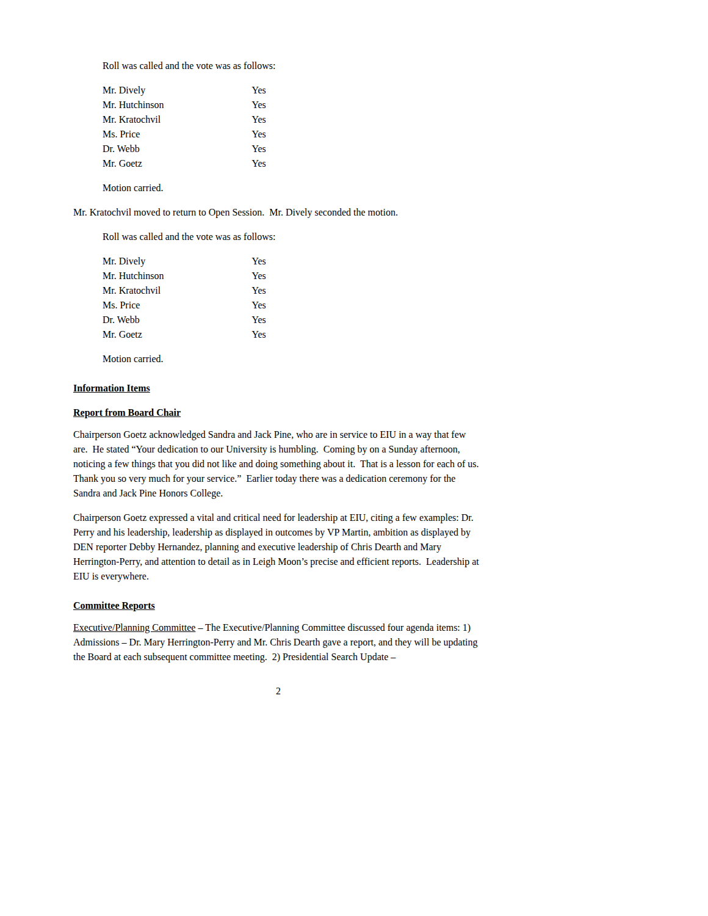Roll was called and the vote was as follows:
| Mr. Dively | Yes |
| Mr. Hutchinson | Yes |
| Mr. Kratochvil | Yes |
| Ms. Price | Yes |
| Dr. Webb | Yes |
| Mr. Goetz | Yes |
Motion carried.
Mr. Kratochvil moved to return to Open Session. Mr. Dively seconded the motion.
Roll was called and the vote was as follows:
| Mr. Dively | Yes |
| Mr. Hutchinson | Yes |
| Mr. Kratochvil | Yes |
| Ms. Price | Yes |
| Dr. Webb | Yes |
| Mr. Goetz | Yes |
Motion carried.
Information Items
Report from Board Chair
Chairperson Goetz acknowledged Sandra and Jack Pine, who are in service to EIU in a way that few are. He stated “Your dedication to our University is humbling. Coming by on a Sunday afternoon, noticing a few things that you did not like and doing something about it. That is a lesson for each of us. Thank you so very much for your service.” Earlier today there was a dedication ceremony for the Sandra and Jack Pine Honors College.
Chairperson Goetz expressed a vital and critical need for leadership at EIU, citing a few examples: Dr. Perry and his leadership, leadership as displayed in outcomes by VP Martin, ambition as displayed by DEN reporter Debby Hernandez, planning and executive leadership of Chris Dearth and Mary Herrington-Perry, and attention to detail as in Leigh Moon’s precise and efficient reports. Leadership at EIU is everywhere.
Committee Reports
Executive/Planning Committee – The Executive/Planning Committee discussed four agenda items: 1) Admissions – Dr. Mary Herrington-Perry and Mr. Chris Dearth gave a report, and they will be updating the Board at each subsequent committee meeting. 2) Presidential Search Update –
2